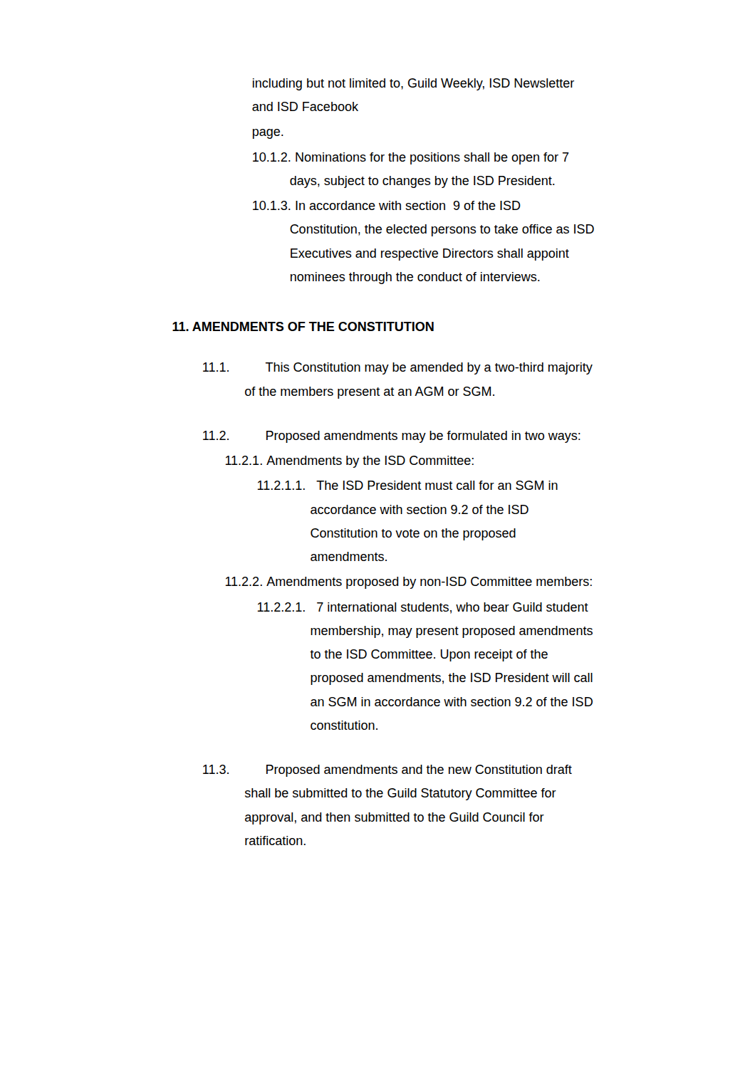including but not limited to, Guild Weekly, ISD Newsletter and ISD Facebook
page.
10.1.2. Nominations for the positions shall be open for 7 days, subject to changes by the ISD President.
10.1.3. In accordance with section 9 of the ISD Constitution, the elected persons to take office as ISD Executives and respective Directors shall appoint nominees through the conduct of interviews.
11. AMENDMENTS OF THE CONSTITUTION
11.1. This Constitution may be amended by a two-third majority of the members present at an AGM or SGM.
11.2. Proposed amendments may be formulated in two ways:
11.2.1. Amendments by the ISD Committee:
11.2.1.1. The ISD President must call for an SGM in accordance with section 9.2 of the ISD Constitution to vote on the proposed amendments.
11.2.2. Amendments proposed by non-ISD Committee members:
11.2.2.1. 7 international students, who bear Guild student membership, may present proposed amendments to the ISD Committee. Upon receipt of the proposed amendments, the ISD President will call an SGM in accordance with section 9.2 of the ISD constitution.
11.3. Proposed amendments and the new Constitution draft shall be submitted to the Guild Statutory Committee for approval, and then submitted to the Guild Council for ratification.